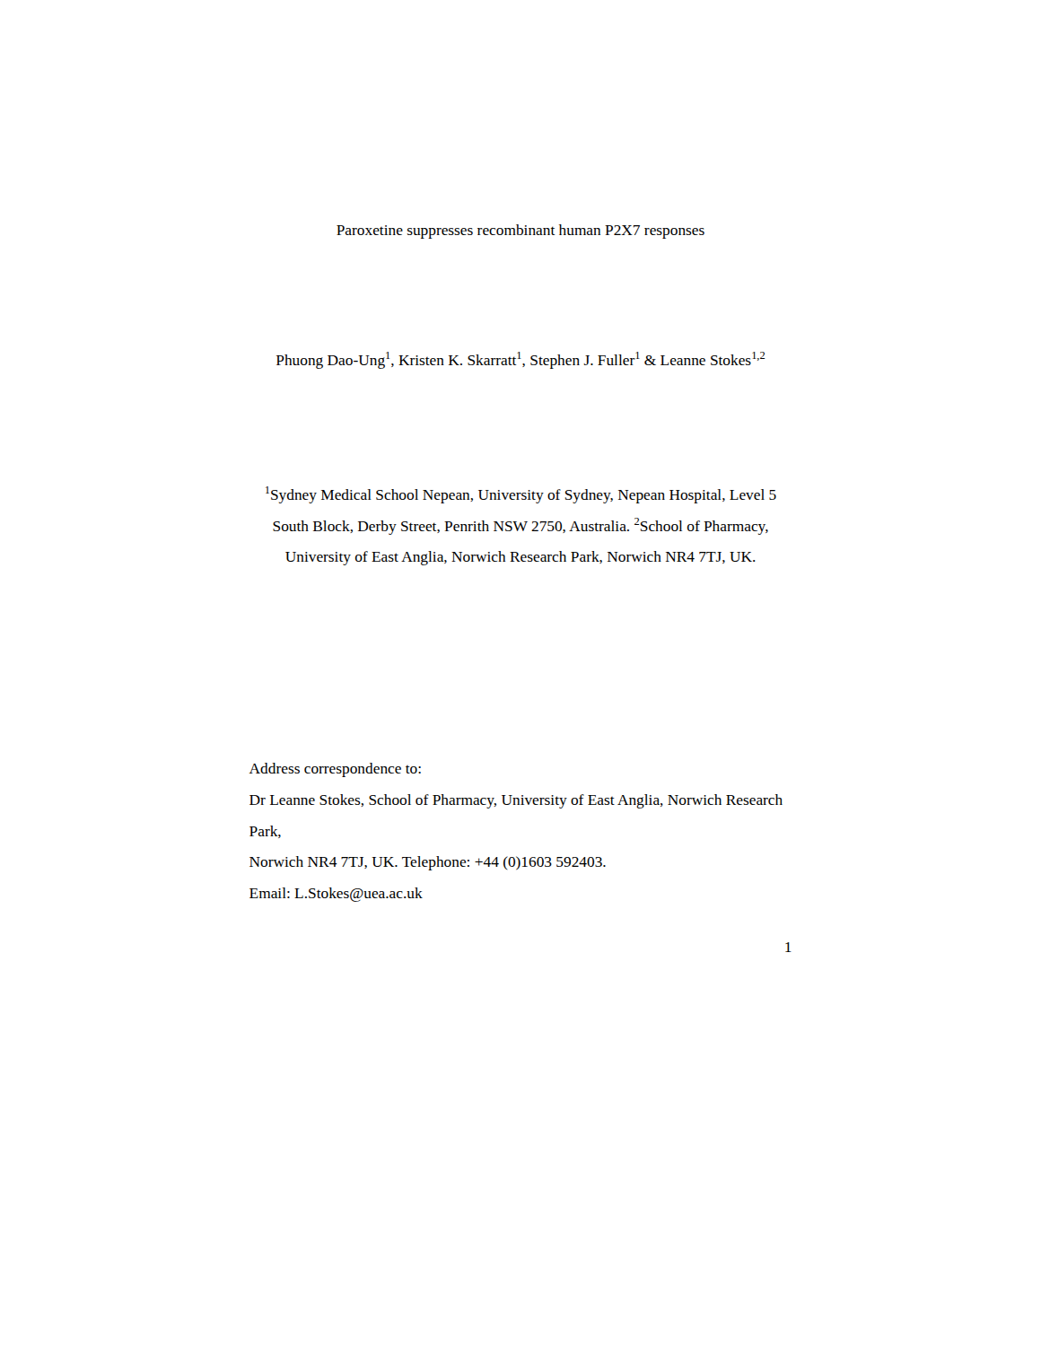Paroxetine suppresses recombinant human P2X7 responses
Phuong Dao-Ung1, Kristen K. Skarratt1, Stephen J. Fuller1 & Leanne Stokes1,2
1Sydney Medical School Nepean, University of Sydney, Nepean Hospital, Level 5 South Block, Derby Street, Penrith NSW 2750, Australia. 2School of Pharmacy, University of East Anglia, Norwich Research Park, Norwich NR4 7TJ, UK.
Address correspondence to:
Dr Leanne Stokes, School of Pharmacy, University of East Anglia, Norwich Research Park,
Norwich NR4 7TJ, UK. Telephone: +44 (0)1603 592403.
Email: L.Stokes@uea.ac.uk
1